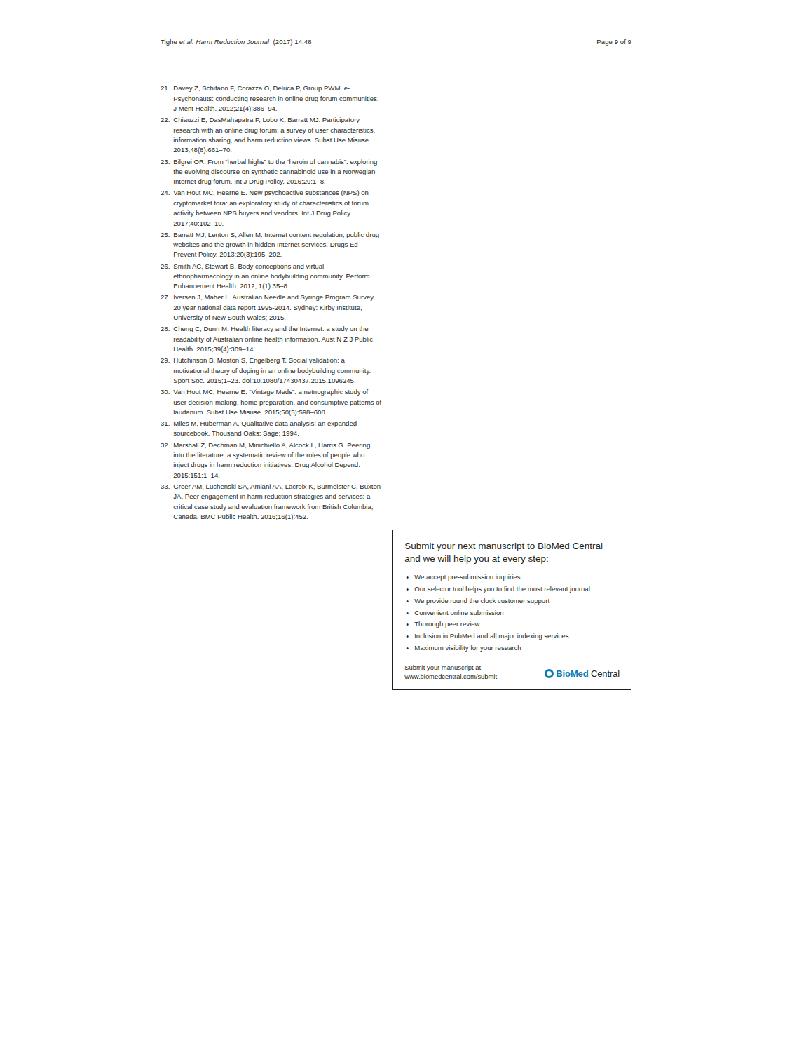Tighe et al. Harm Reduction Journal (2017) 14:48
Page 9 of 9
21. Davey Z, Schifano F, Corazza O, Deluca P, Group PWM. e-Psychonauts: conducting research in online drug forum communities. J Ment Health. 2012;21(4):386–94.
22. Chiauzzi E, DasMahapatra P, Lobo K, Barratt MJ. Participatory research with an online drug forum: a survey of user characteristics, information sharing, and harm reduction views. Subst Use Misuse. 2013;48(8):661–70.
23. Bilgrei OR. From “herbal highs” to the “heroin of cannabis”: exploring the evolving discourse on synthetic cannabinoid use in a Norwegian Internet drug forum. Int J Drug Policy. 2016;29:1–8.
24. Van Hout MC, Hearne E. New psychoactive substances (NPS) on cryptomarket fora: an exploratory study of characteristics of forum activity between NPS buyers and vendors. Int J Drug Policy. 2017;40:102–10.
25. Barratt MJ, Lenton S, Allen M. Internet content regulation, public drug websites and the growth in hidden Internet services. Drugs Ed Prevent Policy. 2013;20(3):195–202.
26. Smith AC, Stewart B. Body conceptions and virtual ethnopharmacology in an online bodybuilding community. Perform Enhancement Health. 2012; 1(1):35–8.
27. Iversen J, Maher L. Australian Needle and Syringe Program Survey 20 year national data report 1995-2014. Sydney: Kirby Institute, University of New South Wales; 2015.
28. Cheng C, Dunn M. Health literacy and the Internet: a study on the readability of Australian online health information. Aust N Z J Public Health. 2015;39(4):309–14.
29. Hutchinson B, Moston S, Engelberg T. Social validation: a motivational theory of doping in an online bodybuilding community. Sport Soc. 2015;1–23. doi:10.1080/17430437.2015.1096245.
30. Van Hout MC, Hearne E. “Vintage Meds”: a netnographic study of user decision-making, home preparation, and consumptive patterns of laudanum. Subst Use Misuse. 2015;50(5):598–608.
31. Miles M, Huberman A. Qualitative data analysis: an expanded sourcebook. Thousand Oaks: Sage; 1994.
32. Marshall Z, Dechman M, Minichiello A, Alcock L, Harris G. Peering into the literature: a systematic review of the roles of people who inject drugs in harm reduction initiatives. Drug Alcohol Depend. 2015;151:1–14.
33. Greer AM, Luchenski SA, Amlani AA, Lacroix K, Burmeister C, Buxton JA. Peer engagement in harm reduction strategies and services: a critical case study and evaluation framework from British Columbia, Canada. BMC Public Health. 2016;16(1):452.
Submit your next manuscript to BioMed Central
and we will help you at every step:
We accept pre-submission inquiries
Our selector tool helps you to find the most relevant journal
We provide round the clock customer support
Convenient online submission
Thorough peer review
Inclusion in PubMed and all major indexing services
Maximum visibility for your research
Submit your manuscript at
www.biomedcentral.com/submit
BioMed Central